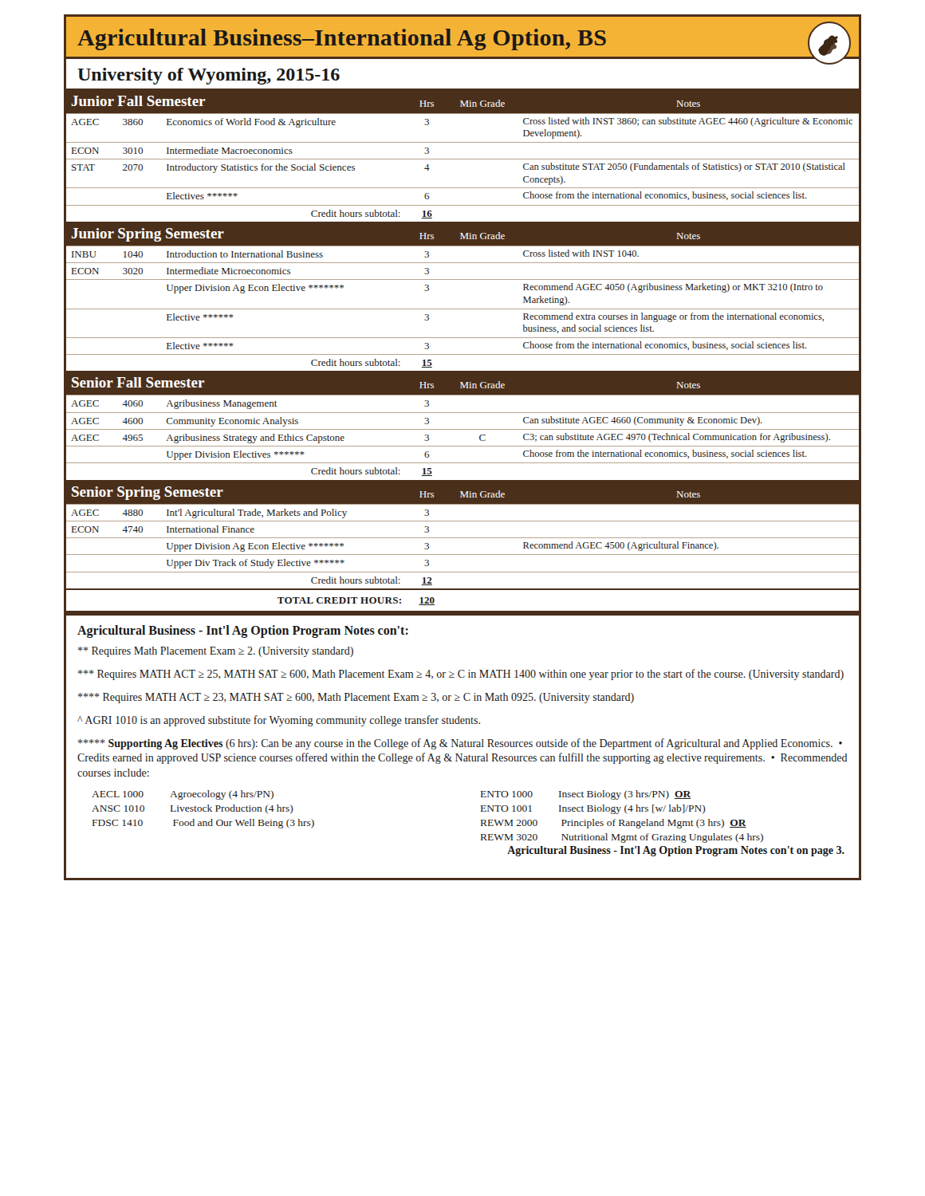Agricultural Business–International Ag Option, BS
University of Wyoming, 2015-16
| Junior Fall Semester | Hrs | Min Grade | Notes |
| --- | --- | --- | --- |
| AGEC | 3860 | Economics of World Food & Agriculture | 3 | | Cross listed with INST 3860; can substitute AGEC 4460 (Agriculture & Economic Development). |
| ECON | 3010 | Intermediate Macroeconomics | 3 | | |
| STAT | 2070 | Introductory Statistics for the Social Sciences | 4 | | Can substitute STAT 2050 (Fundamentals of Statistics) or STAT 2010 (Statistical Concepts). |
| | | Electives ****** | 6 | | Choose from the international economics, business, social sciences list. |
| Credit hours subtotal: | 16 | | |
| Junior Spring Semester | Hrs | Min Grade | Notes |
| --- | --- | --- | --- |
| INBU | 1040 | Introduction to International Business | 3 | | Cross listed with INST 1040. |
| ECON | 3020 | Intermediate Microeconomics | 3 | | |
| | | Upper Division Ag Econ Elective ******* | 3 | | Recommend AGEC 4050 (Agribusiness Marketing) or MKT 3210 (Intro to Marketing). |
| | | Elective ****** | 3 | | Recommend extra courses in language or from the international economics, business, and social sciences list. |
| | | Elective ****** | 3 | | Choose from the international economics, business, social sciences list. |
| Credit hours subtotal: | 15 | | |
| Senior Fall Semester | Hrs | Min Grade | Notes |
| --- | --- | --- | --- |
| AGEC | 4060 | Agribusiness Management | 3 | | |
| AGEC | 4600 | Community Economic Analysis | 3 | | Can substitute AGEC 4660 (Community & Economic Dev). |
| AGEC | 4965 | Agribusiness Strategy and Ethics Capstone | 3 | C | C3; can substitute AGEC 4970 (Technical Communication for Agribusiness). |
| | | Upper Division Electives ****** | 6 | | Choose from the international economics, business, social sciences list. |
| Credit hours subtotal: | 15 | | |
| Senior Spring Semester | Hrs | Min Grade | Notes |
| --- | --- | --- | --- |
| AGEC | 4880 | Int'l Agricultural Trade, Markets and Policy | 3 | | |
| ECON | 4740 | International Finance | 3 | | |
| | | Upper Division Ag Econ Elective ******* | 3 | | Recommend AGEC 4500 (Agricultural Finance). |
| | | Upper Div Track of Study Elective ****** | 3 | | |
| Credit hours subtotal: | 12 | | |
| TOTAL CREDIT HOURS: | 120 | | |
Agricultural Business - Int'l Ag Option Program Notes con't:
** Requires Math Placement Exam ≥ 2. (University standard)
*** Requires MATH ACT ≥ 25, MATH SAT ≥ 600, Math Placement Exam ≥ 4, or ≥ C in MATH 1400 within one year prior to the start of the course. (University standard)
**** Requires MATH ACT ≥ 23, MATH SAT ≥ 600, Math Placement Exam ≥ 3, or ≥ C in Math 0925. (University standard)
^ AGRI 1010 is an approved substitute for Wyoming community college transfer students.
***** Supporting Ag Electives (6 hrs): Can be any course in the College of Ag & Natural Resources outside of the Department of Agricultural and Applied Economics. • Credits earned in approved USP science courses offered within the College of Ag & Natural Resources can fulfill the supporting ag elective requirements. • Recommended courses include:
AECL 1000 Agroecology (4 hrs/PN)
ENTO 1000 Insect Biology (3 hrs/PN) OR
ANSC 1010 Livestock Production (4 hrs)
ENTO 1001 Insect Biology (4 hrs [w/ lab]/PN)
FDSC 1410 Food and Our Well Being (3 hrs)
REWM 2000 Principles of Rangeland Mgmt (3 hrs) OR
REWM 3020 Nutritional Mgmt of Grazing Ungulates (4 hrs)
Agricultural Business - Int'l Ag Option Program Notes con't on page 3.